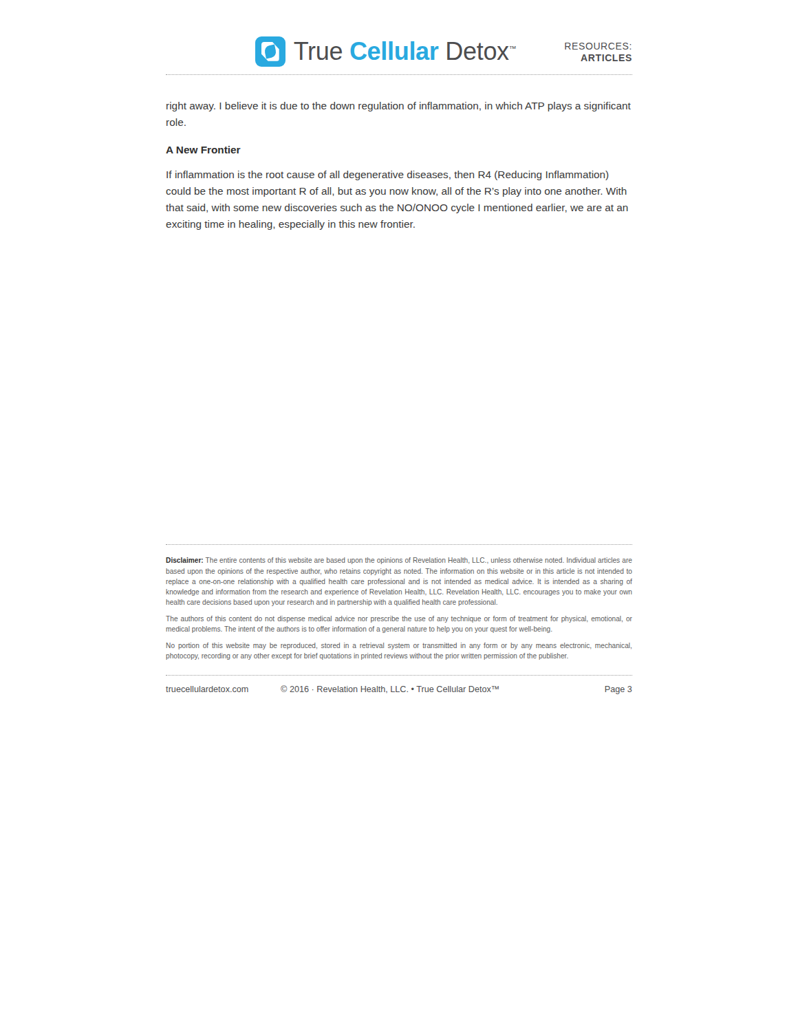True Cellular Detox™
RESOURCES:
ARTICLES
right away. I believe it is due to the down regulation of inflammation, in which ATP plays a significant role.
A New Frontier
If inflammation is the root cause of all degenerative diseases, then R4 (Reducing Inflammation) could be the most important R of all, but as you now know, all of the R’s play into one another. With that said, with some new discoveries such as the NO/ONOO cycle I mentioned earlier, we are at an exciting time in healing, especially in this new frontier.
Disclaimer: The entire contents of this website are based upon the opinions of Revelation Health, LLC., unless otherwise noted. Individual articles are based upon the opinions of the respective author, who retains copyright as noted. The information on this website or in this article is not intended to replace a one-on-one relationship with a qualified health care professional and is not intended as medical advice. It is intended as a sharing of knowledge and information from the research and experience of Revelation Health, LLC. Revelation Health, LLC. encourages you to make your own health care decisions based upon your research and in partnership with a qualified health care professional.
The authors of this content do not dispense medical advice nor prescribe the use of any technique or form of treatment for physical, emotional, or medical problems. The intent of the authors is to offer information of a general nature to help you on your quest for well-being.
No portion of this website may be reproduced, stored in a retrieval system or transmitted in any form or by any means electronic, mechanical, photocopy, recording or any other except for brief quotations in printed reviews without the prior written permission of the publisher.
truecellulardetox.com
© 2016 · Revelation Health, LLC. • True Cellular Detox™
Page 3